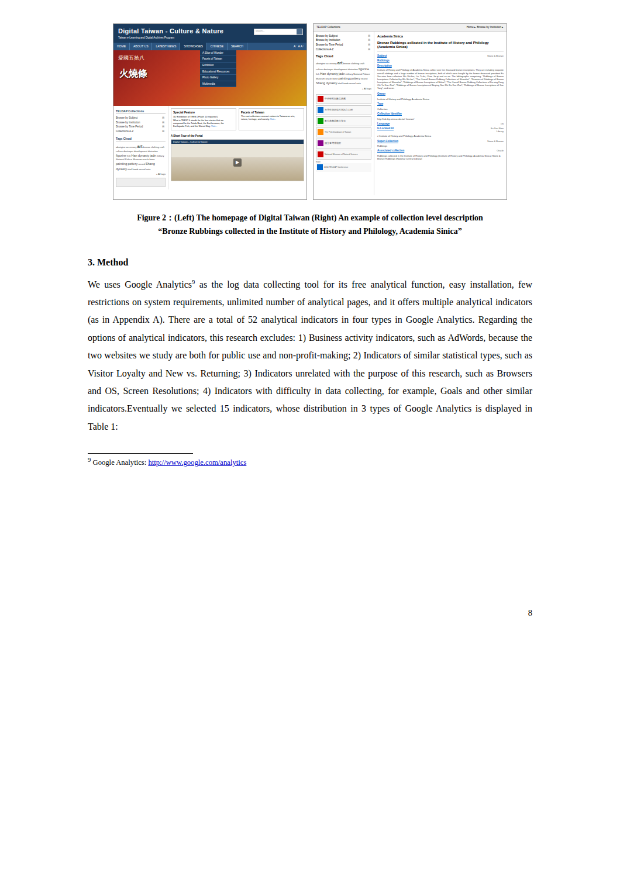Digital Taiwan - Culture & Nature
Taiwan e-Learning and Digital Archives Program
search...
HOME ABOUT US LATEST NEWS SHOWCASES CHINESE SEARCH A⁻ A A⁺
愛國五拾八
火燒條
A Slice of Wonder
Facets of Taiwan
Exhibition
Educational Resources
Photo Gallery
Multimedia
TELDAP Collections
Browse by Subject
Browse by Institution
Browse by Time Period
Collections A-Z
Tags Cloud
aborigine accessory art bronze clothing craft culture destroyer development divination figurine fish Han dynasty jade military National Palace Museum oracle bone painting pottery record Shang dynasty shell tomb vessel vote
+ All tags
Special Feature
3D Exhibition of TEES ( Flash 10 required )
What is TEES? It stands for the four stories that we composed for the Tatala Boat, the Earthenware, the Earthquake Fish, and the Shovel Bug. Visit...
Facets of Taiwan
The vast collections connect visitors to Taiwanese arts, nature, heritage, and society. Visit...
A Short Tour of the Portal
Digital Taiwan – Culture & Nature
▶
TELDAP Collections Home ▸ Browse by Institution ▸
Browse by Subject
Browse by Institution
Browse by Time Period
Collections A-Z
Tags Cloud
aborigine accessory art bronze clothing craft culture destroyer development divination figurine fish Han dynasty jade military National Palace Museum oracle bone painting pottery record Shang dynasty shell tomb vessel vote
+ All tags
中央研究院數位典藏
台灣生物多樣性資訊入口網
數位典藏與數位學習
The Fish Database of Taiwan
國立臺灣博物館
National Museum of Natural Science
more
2010 TELDAP Conference
Academia Sinica
Bronze Rubbings collected in the Institute of History and Philology (Academia Sinica)
Subject Stone & Bronze
Rubbings
Description
Institute of History and Philology of Academia Sinica collect over ten thousand bronze inscriptions. They are including exquisite overall rubbings and a large number of bronze inscriptions, both of which were bought by the former deceased president Fu Ssu-nien from collectors Wu Shi-fen, Liu Ti-zhi, Chen Jie-qi and so on. The bibliographic comprising: "Rubbings of Bronze Inscriptions Collected by Wu Shi-fen", "The Overall Bronze Rubbing Collections of Shanzhai", "Remains of Rubbings of Bronze Inscriptions of Shanzhai", "Rubbings of Bronze Inscriptions of Mahai", "The Overall Bronze Rubbing Collections of Da-xing Feng Chi Yu Dun Zhai", "Rubbings of Bronze Inscriptions of Beiping Sun Shi Du Xue Zhai", "Rubbings of Bronze Inscriptions of Xue Tang", and so on.
Owner
Institute of History and Philology, Academia Sinica
Type
Collection
Collection Identifier
http://rsb.ihp.sinica.edu.tw/~bronze/
Language chi
Is Located At Fu Ssu Nien Library
≠ Institute of History and Philology, Academia Sinica
Super-Collection Stone & Bronze
Rubbings
Associated collection Oracle
Rubbings collected in the Institute of History and Philology (Institute of History and Philology, Academia Sinica) Stone & Bronze Rubbings (National Central Library)
Figure 2：(Left) The homepage of Digital Taiwan (Right) An example of collection level description “Bronze Rubbings collected in the Institute of History and Philology, Academia Sinica”
3. Method
We uses Google Analytics9 as the log data collecting tool for its free analytical function, easy installation, few restrictions on system requirements, unlimited number of analytical pages, and it offers multiple analytical indicators (as in Appendix A). There are a total of 52 analytical indicators in four types in Google Analytics. Regarding the options of analytical indicators, this research excludes: 1) Business activity indicators, such as AdWords, because the two websites we study are both for public use and non-profit-making; 2) Indicators of similar statistical types, such as Visitor Loyalty and New vs. Returning; 3) Indicators unrelated with the purpose of this research, such as Browsers and OS, Screen Resolutions; 4) Indicators with difficulty in data collecting, for example, Goals and other similar indicators.Eventually we selected 15 indicators, whose distribution in 3 types of Google Analytics is displayed in Table 1:
9 Google Analytics: http://www.google.com/analytics
8